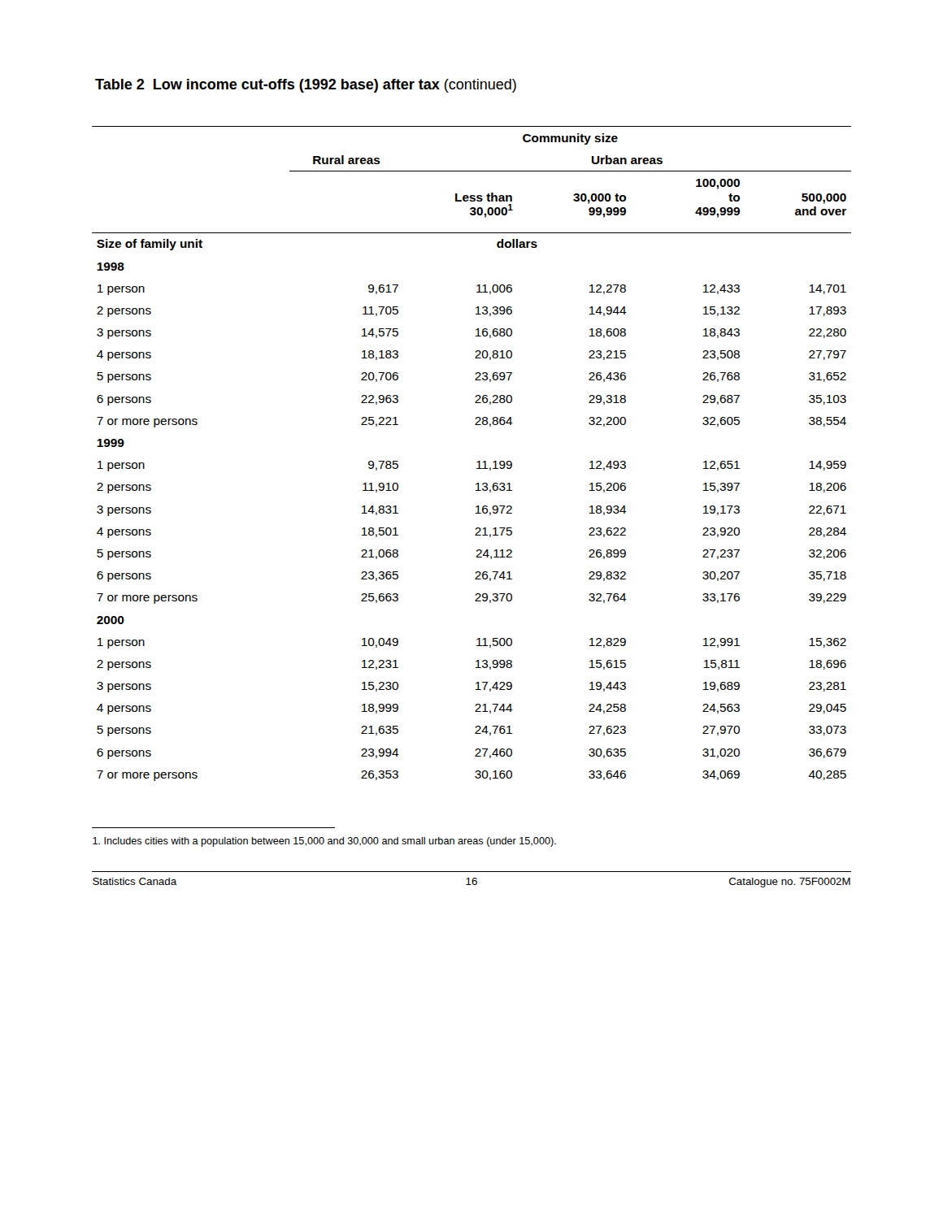Table 2 Low income cut-offs (1992 base) after tax (continued)
| | Community size |
| --- | --- |
| | Rural areas | Urban areas |
| | | Less than 30,000 1 | 30,000 to 99,999 | 100,000 to 499,999 | 500,000 and over |
| Size of family unit | | dollars | | |
| 1998 |
| 1 person | 9,617 | 11,006 | 12,278 | 12,433 | 14,701 |
| 2 persons | 11,705 | 13,396 | 14,944 | 15,132 | 17,893 |
| 3 persons | 14,575 | 16,680 | 18,608 | 18,843 | 22,280 |
| 4 persons | 18,183 | 20,810 | 23,215 | 23,508 | 27,797 |
| 5 persons | 20,706 | 23,697 | 26,436 | 26,768 | 31,652 |
| 6 persons | 22,963 | 26,280 | 29,318 | 29,687 | 35,103 |
| 7 or more persons | 25,221 | 28,864 | 32,200 | 32,605 | 38,554 |
| 1999 |
| 1 person | 9,785 | 11,199 | 12,493 | 12,651 | 14,959 |
| 2 persons | 11,910 | 13,631 | 15,206 | 15,397 | 18,206 |
| 3 persons | 14,831 | 16,972 | 18,934 | 19,173 | 22,671 |
| 4 persons | 18,501 | 21,175 | 23,622 | 23,920 | 28,284 |
| 5 persons | 21,068 | 24,112 | 26,899 | 27,237 | 32,206 |
| 6 persons | 23,365 | 26,741 | 29,832 | 30,207 | 35,718 |
| 7 or more persons | 25,663 | 29,370 | 32,764 | 33,176 | 39,229 |
| 2000 |
| 1 person | 10,049 | 11,500 | 12,829 | 12,991 | 15,362 |
| 2 persons | 12,231 | 13,998 | 15,615 | 15,811 | 18,696 |
| 3 persons | 15,230 | 17,429 | 19,443 | 19,689 | 23,281 |
| 4 persons | 18,999 | 21,744 | 24,258 | 24,563 | 29,045 |
| 5 persons | 21,635 | 24,761 | 27,623 | 27,970 | 33,073 |
| 6 persons | 23,994 | 27,460 | 30,635 | 31,020 | 36,679 |
| 7 or more persons | 26,353 | 30,160 | 33,646 | 34,069 | 40,285 |
1. Includes cities with a population between 15,000 and 30,000 and small urban areas (under 15,000).
Statistics Canada
16
Catalogue no. 75F0002M